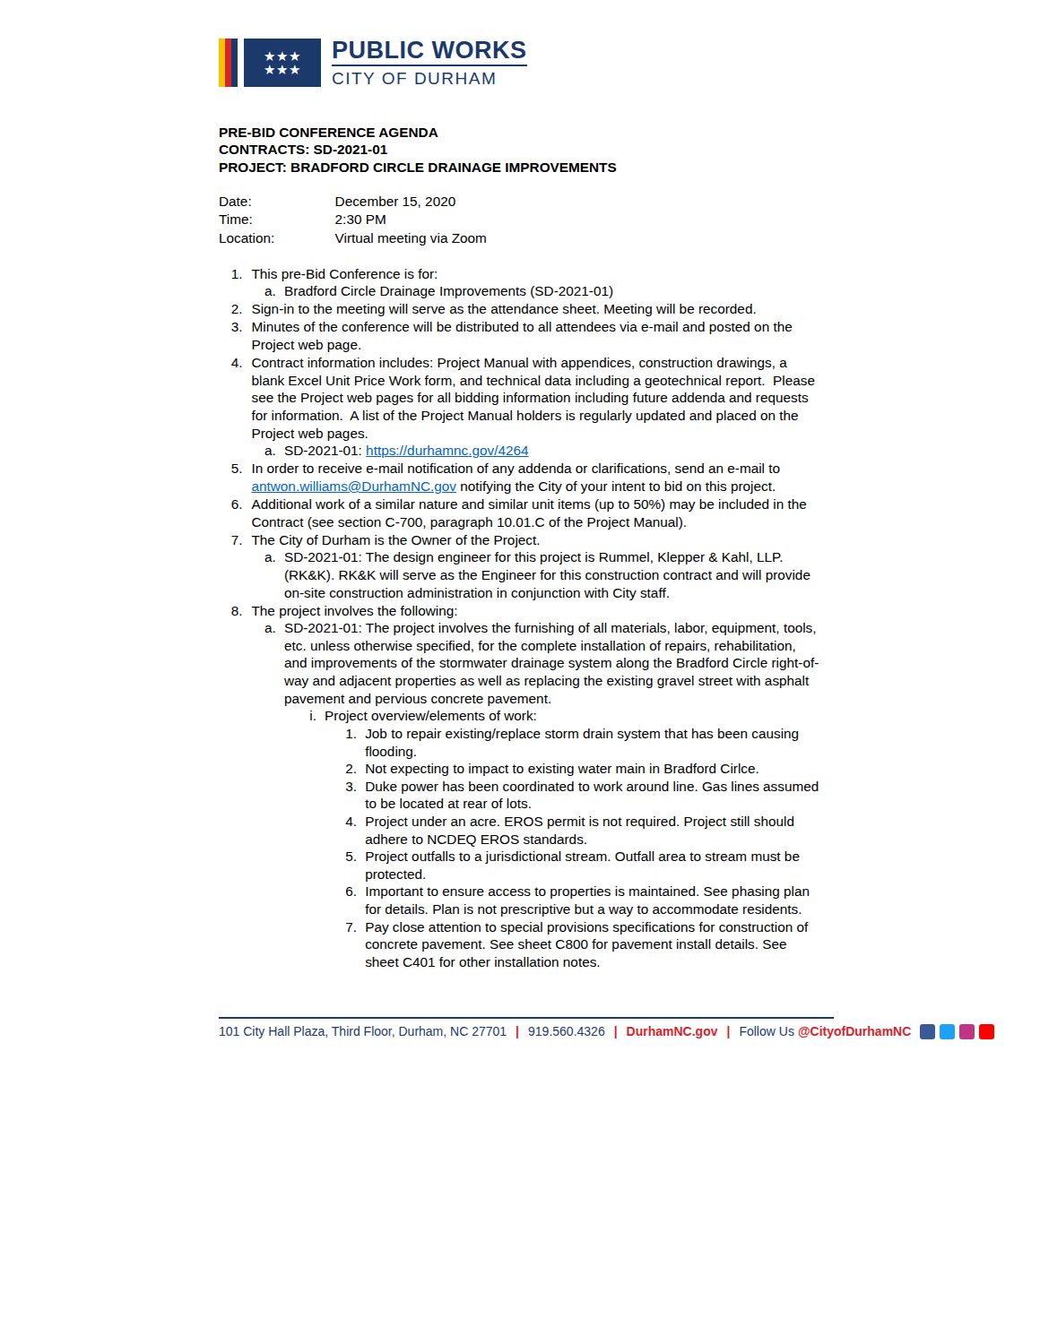★★★
★★★
PUBLIC WORKS
CITY OF DURHAM
PRE-BID CONFERENCE AGENDA
CONTRACTS: SD-2021-01
PROJECT: BRADFORD CIRCLE DRAINAGE IMPROVEMENTS
| Date: | December 15, 2020 |
| Time: | 2:30 PM |
| Location: | Virtual meeting via Zoom |
This pre-Bid Conference is for:
Bradford Circle Drainage Improvements (SD-2021-01)
Sign-in to the meeting will serve as the attendance sheet. Meeting will be recorded.
Minutes of the conference will be distributed to all attendees via e-mail and posted on the Project web page.
Contract information includes: Project Manual with appendices, construction drawings, a blank Excel Unit Price Work form, and technical data including a geotechnical report. Please see the Project web pages for all bidding information including future addenda and requests for information. A list of the Project Manual holders is regularly updated and placed on the Project web pages.
SD-2021-01: https://durhamnc.gov/4264
In order to receive e-mail notification of any addenda or clarifications, send an e-mail to antwon.williams@DurhamNC.gov notifying the City of your intent to bid on this project.
Additional work of a similar nature and similar unit items (up to 50%) may be included in the Contract (see section C-700, paragraph 10.01.C of the Project Manual).
The City of Durham is the Owner of the Project.
SD-2021-01: The design engineer for this project is Rummel, Klepper & Kahl, LLP. (RK&K). RK&K will serve as the Engineer for this construction contract and will provide on-site construction administration in conjunction with City staff.
The project involves the following:
SD-2021-01: The project involves the furnishing of all materials, labor, equipment, tools, etc. unless otherwise specified, for the complete installation of repairs, rehabilitation, and improvements of the stormwater drainage system along the Bradford Circle right-of-way and adjacent properties as well as replacing the existing gravel street with asphalt pavement and pervious concrete pavement.
Project overview/elements of work:
Job to repair existing/replace storm drain system that has been causing flooding.
Not expecting to impact to existing water main in Bradford Cirlce.
Duke power has been coordinated to work around line. Gas lines assumed to be located at rear of lots.
Project under an acre. EROS permit is not required. Project still should adhere to NCDEQ EROS standards.
Project outfalls to a jurisdictional stream. Outfall area to stream must be protected.
Important to ensure access to properties is maintained. See phasing plan for details. Plan is not prescriptive but a way to accommodate residents.
Pay close attention to special provisions specifications for construction of concrete pavement. See sheet C800 for pavement install details. See sheet C401 for other installation notes.
101 City Hall Plaza, Third Floor, Durham, NC 27701 | 919.560.4326 | DurhamNC.gov | Follow Us @CityofDurhamNC